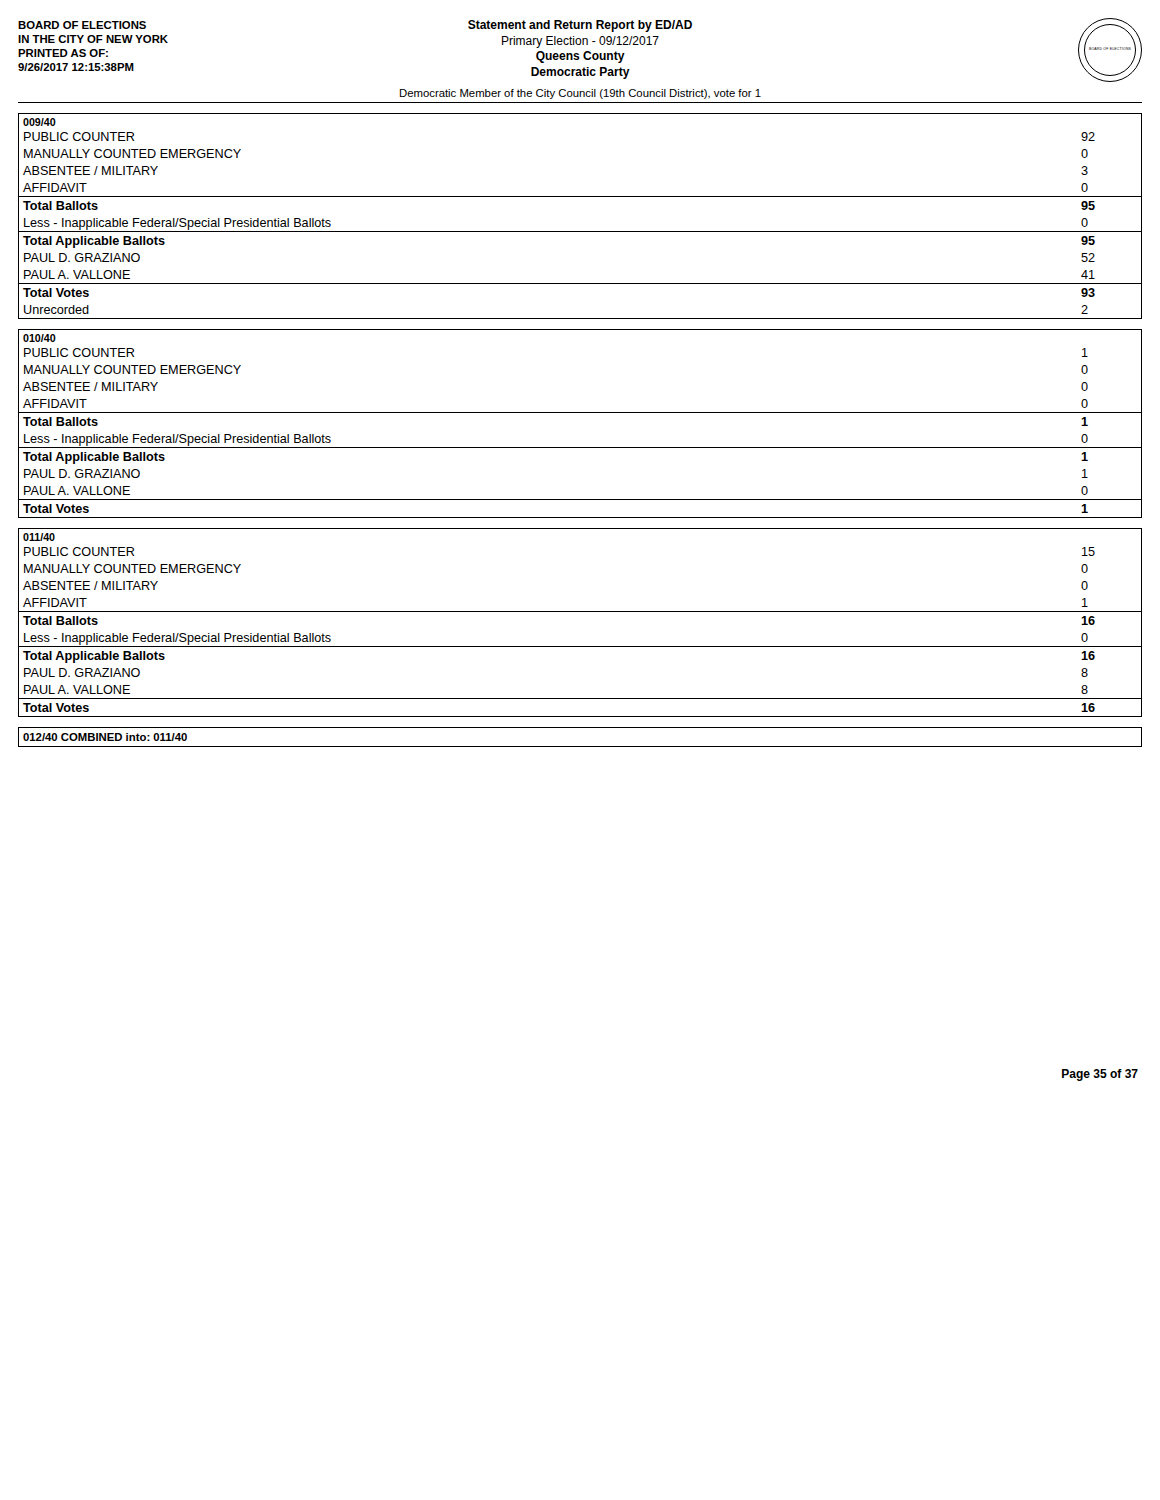BOARD OF ELECTIONS
IN THE CITY OF NEW YORK
PRINTED AS OF:
9/26/2017 12:15:38PM
Statement and Return Report by ED/AD
Primary Election - 09/12/2017
Queens County
Democratic Party
Democratic Member of the City Council (19th Council District), vote for 1
009/40
| PUBLIC COUNTER | 92 |
| MANUALLY COUNTED EMERGENCY | 0 |
| ABSENTEE / MILITARY | 3 |
| AFFIDAVIT | 0 |
| Total Ballots | 95 |
| Less - Inapplicable Federal/Special Presidential Ballots | 0 |
| Total Applicable Ballots | 95 |
| PAUL D. GRAZIANO | 52 |
| PAUL A. VALLONE | 41 |
| Total Votes | 93 |
| Unrecorded | 2 |
010/40
| PUBLIC COUNTER | 1 |
| MANUALLY COUNTED EMERGENCY | 0 |
| ABSENTEE / MILITARY | 0 |
| AFFIDAVIT | 0 |
| Total Ballots | 1 |
| Less - Inapplicable Federal/Special Presidential Ballots | 0 |
| Total Applicable Ballots | 1 |
| PAUL D. GRAZIANO | 1 |
| PAUL A. VALLONE | 0 |
| Total Votes | 1 |
011/40
| PUBLIC COUNTER | 15 |
| MANUALLY COUNTED EMERGENCY | 0 |
| ABSENTEE / MILITARY | 0 |
| AFFIDAVIT | 1 |
| Total Ballots | 16 |
| Less - Inapplicable Federal/Special Presidential Ballots | 0 |
| Total Applicable Ballots | 16 |
| PAUL D. GRAZIANO | 8 |
| PAUL A. VALLONE | 8 |
| Total Votes | 16 |
012/40 COMBINED into: 011/40
Page 35 of 37